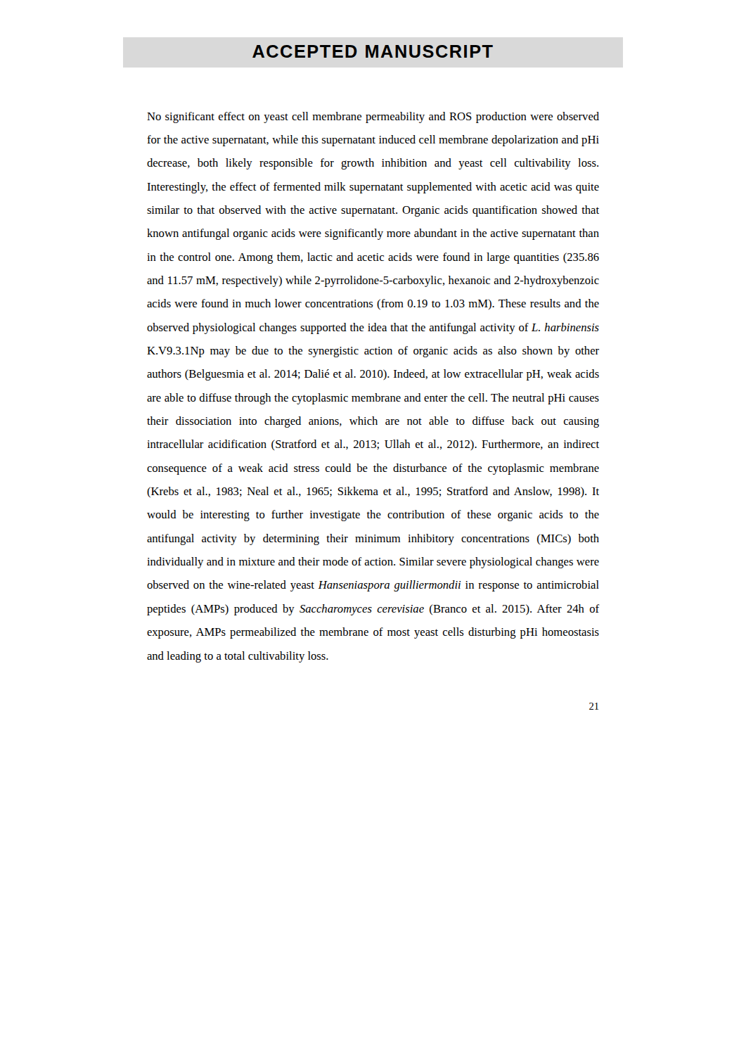ACCEPTED MANUSCRIPT
No significant effect on yeast cell membrane permeability and ROS production were observed for the active supernatant, while this supernatant induced cell membrane depolarization and pHi decrease, both likely responsible for growth inhibition and yeast cell cultivability loss. Interestingly, the effect of fermented milk supernatant supplemented with acetic acid was quite similar to that observed with the active supernatant. Organic acids quantification showed that known antifungal organic acids were significantly more abundant in the active supernatant than in the control one. Among them, lactic and acetic acids were found in large quantities (235.86 and 11.57 mM, respectively) while 2-pyrrolidone-5-carboxylic, hexanoic and 2-hydroxybenzoic acids were found in much lower concentrations (from 0.19 to 1.03 mM). These results and the observed physiological changes supported the idea that the antifungal activity of L. harbinensis K.V9.3.1Np may be due to the synergistic action of organic acids as also shown by other authors (Belguesmia et al. 2014; Dalié et al. 2010). Indeed, at low extracellular pH, weak acids are able to diffuse through the cytoplasmic membrane and enter the cell. The neutral pHi causes their dissociation into charged anions, which are not able to diffuse back out causing intracellular acidification (Stratford et al., 2013; Ullah et al., 2012). Furthermore, an indirect consequence of a weak acid stress could be the disturbance of the cytoplasmic membrane (Krebs et al., 1983; Neal et al., 1965; Sikkema et al., 1995; Stratford and Anslow, 1998). It would be interesting to further investigate the contribution of these organic acids to the antifungal activity by determining their minimum inhibitory concentrations (MICs) both individually and in mixture and their mode of action. Similar severe physiological changes were observed on the wine-related yeast Hanseniaspora guilliermondii in response to antimicrobial peptides (AMPs) produced by Saccharomyces cerevisiae (Branco et al. 2015). After 24h of exposure, AMPs permeabilized the membrane of most yeast cells disturbing pHi homeostasis and leading to a total cultivability loss.
21